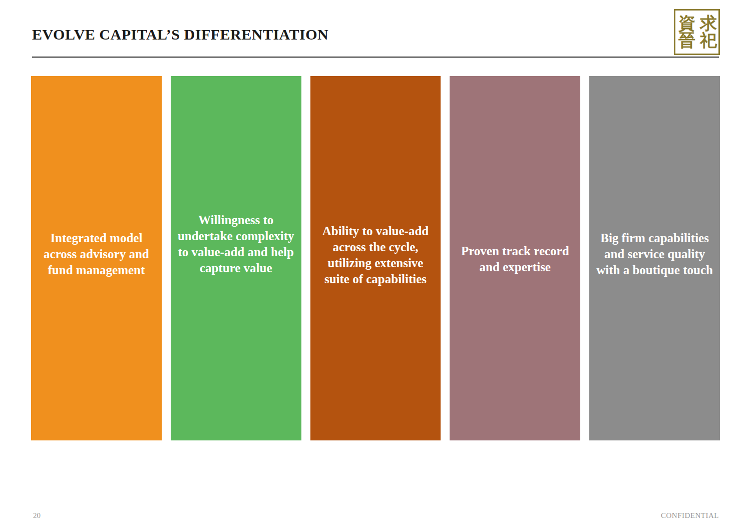Evolve Capital’s Differentiation
資晉 求祀
Integrated model across advisory and fund management
Willingness to undertake complexity to value-add and help capture value
Ability to value-add across the cycle, utilizing extensive suite of capabilities
Proven track record and expertise
Big firm capabilities and service quality with a boutique touch
20
CONFIDENTIAL